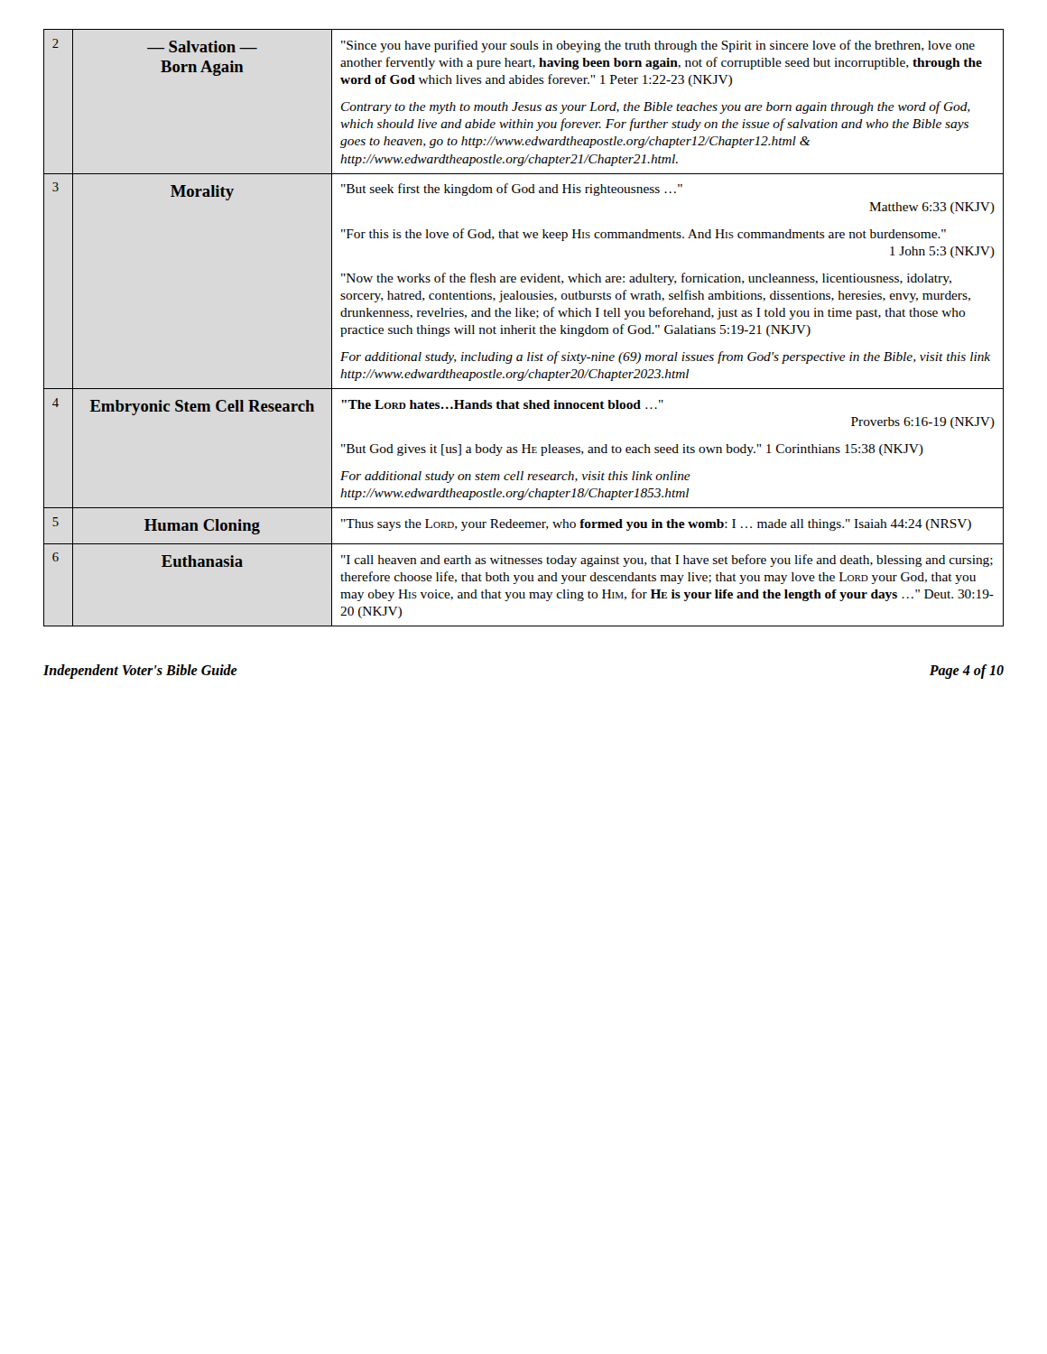| 2 | — Salvation — Born Again | "Since you have purified your souls in obeying the truth through the Spirit in sincere love of the brethren, love one another fervently with a pure heart, having been born again , not of corruptible seed but incorruptible, through the word of God which lives and abides forever." 1 Peter 1:22-23 (NKJV) Contrary to the myth to mouth Jesus as your Lord, the Bible teaches you are born again through the word of God, which should live and abide within you forever. For further study on the issue of salvation and who the Bible says goes to heaven, go to http://www.edwardtheapostle.org/chapter12/Chapter12.html & http://www.edwardtheapostle.org/chapter21/Chapter21.html. |
| 3 | Morality | "But seek first the kingdom of God and His righteousness …" Matthew 6:33 (NKJV) "For this is the love of God, that we keep His commandments. And His commandments are not burdensome." 1 John 5:3 (NKJV) "Now the works of the flesh are evident, which are: adultery, fornication, uncleanness, licentiousness, idolatry, sorcery, hatred, contentions, jealousies, outbursts of wrath, selfish ambitions, dissentions, heresies, envy, murders, drunkenness, revelries, and the like; of which I tell you beforehand, just as I told you in time past, that those who practice such things will not inherit the kingdom of God." Galatians 5:19-21 (NKJV) For additional study, including a list of sixty-nine (69) moral issues from God's perspective in the Bible, visit this link http://www.edwardtheapostle.org/chapter20/Chapter2023.html |
| 4 | Embryonic Stem Cell Research | "The Lord hates…Hands that shed innocent blood …" Proverbs 6:16-19 (NKJV) "But God gives it [us] a body as He pleases, and to each seed its own body." 1 Corinthians 15:38 (NKJV) For additional study on stem cell research, visit this link online http://www.edwardtheapostle.org/chapter18/Chapter1853.html |
| 5 | Human Cloning | "Thus says the Lord , your Redeemer, who formed you in the womb : I … made all things." Isaiah 44:24 (NRSV) |
| 6 | Euthanasia | "I call heaven and earth as witnesses today against you, that I have set before you life and death, blessing and cursing; therefore choose life, that both you and your descendants may live; that you may love the Lord your God, that you may obey His voice, and that you may cling to Him , for He is your life and the length of your days …" Deut. 30:19-20 (NKJV) |
Independent Voter's Bible Guide Page 4 of 10